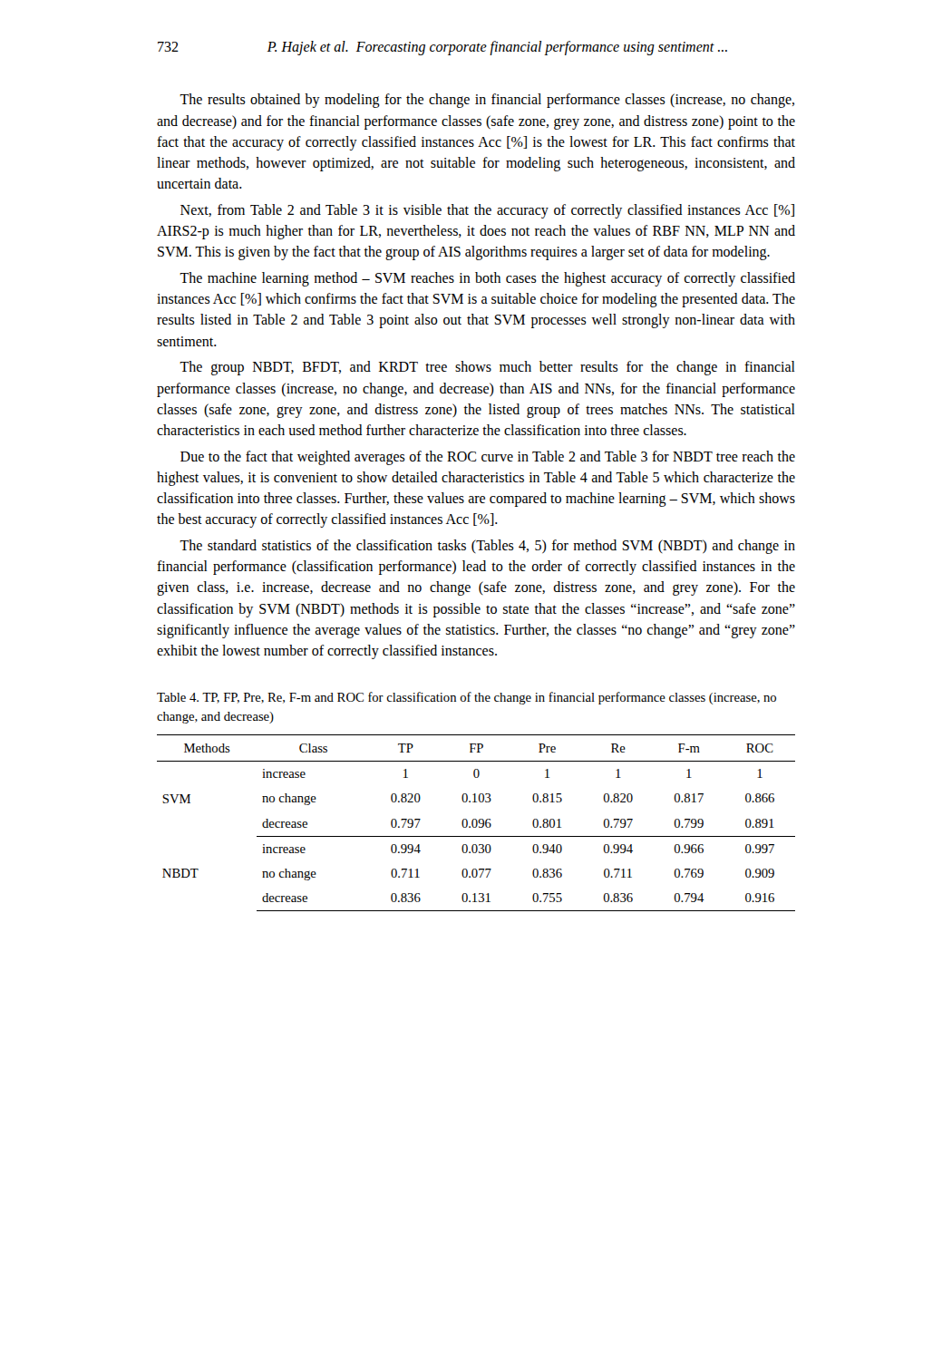732 P. Hajek et al. Forecasting corporate financial performance using sentiment ...
The results obtained by modeling for the change in financial performance classes (increase, no change, and decrease) and for the financial performance classes (safe zone, grey zone, and distress zone) point to the fact that the accuracy of correctly classified instances Acc [%] is the lowest for LR. This fact confirms that linear methods, however optimized, are not suitable for modeling such heterogeneous, inconsistent, and uncertain data.
Next, from Table 2 and Table 3 it is visible that the accuracy of correctly classified instances Acc [%] AIRS2-p is much higher than for LR, nevertheless, it does not reach the values of RBF NN, MLP NN and SVM. This is given by the fact that the group of AIS algorithms requires a larger set of data for modeling.
The machine learning method – SVM reaches in both cases the highest accuracy of correctly classified instances Acc [%] which confirms the fact that SVM is a suitable choice for modeling the presented data. The results listed in Table 2 and Table 3 point also out that SVM processes well strongly non-linear data with sentiment.
The group NBDT, BFDT, and KRDT tree shows much better results for the change in financial performance classes (increase, no change, and decrease) than AIS and NNs, for the financial performance classes (safe zone, grey zone, and distress zone) the listed group of trees matches NNs. The statistical characteristics in each used method further characterize the classification into three classes.
Due to the fact that weighted averages of the ROC curve in Table 2 and Table 3 for NBDT tree reach the highest values, it is convenient to show detailed characteristics in Table 4 and Table 5 which characterize the classification into three classes. Further, these values are compared to machine learning – SVM, which shows the best accuracy of correctly classified instances Acc [%].
The standard statistics of the classification tasks (Tables 4, 5) for method SVM (NBDT) and change in financial performance (classification performance) lead to the order of correctly classified instances in the given class, i.e. increase, decrease and no change (safe zone, distress zone, and grey zone). For the classification by SVM (NBDT) methods it is possible to state that the classes “increase”, and “safe zone” significantly influence the average values of the statistics. Further, the classes “no change” and “grey zone” exhibit the lowest number of correctly classified instances.
Table 4. TP, FP, Pre, Re, F-m and ROC for classification of the change in financial performance classes (increase, no change, and decrease)
| Methods | Class | TP | FP | Pre | Re | F-m | ROC |
| --- | --- | --- | --- | --- | --- | --- | --- |
| SVM | increase | 1 | 0 | 1 | 1 | 1 | 1 |
| no change | 0.820 | 0.103 | 0.815 | 0.820 | 0.817 | 0.866 |
| decrease | 0.797 | 0.096 | 0.801 | 0.797 | 0.799 | 0.891 |
| NBDT | increase | 0.994 | 0.030 | 0.940 | 0.994 | 0.966 | 0.997 |
| no change | 0.711 | 0.077 | 0.836 | 0.711 | 0.769 | 0.909 |
| decrease | 0.836 | 0.131 | 0.755 | 0.836 | 0.794 | 0.916 |